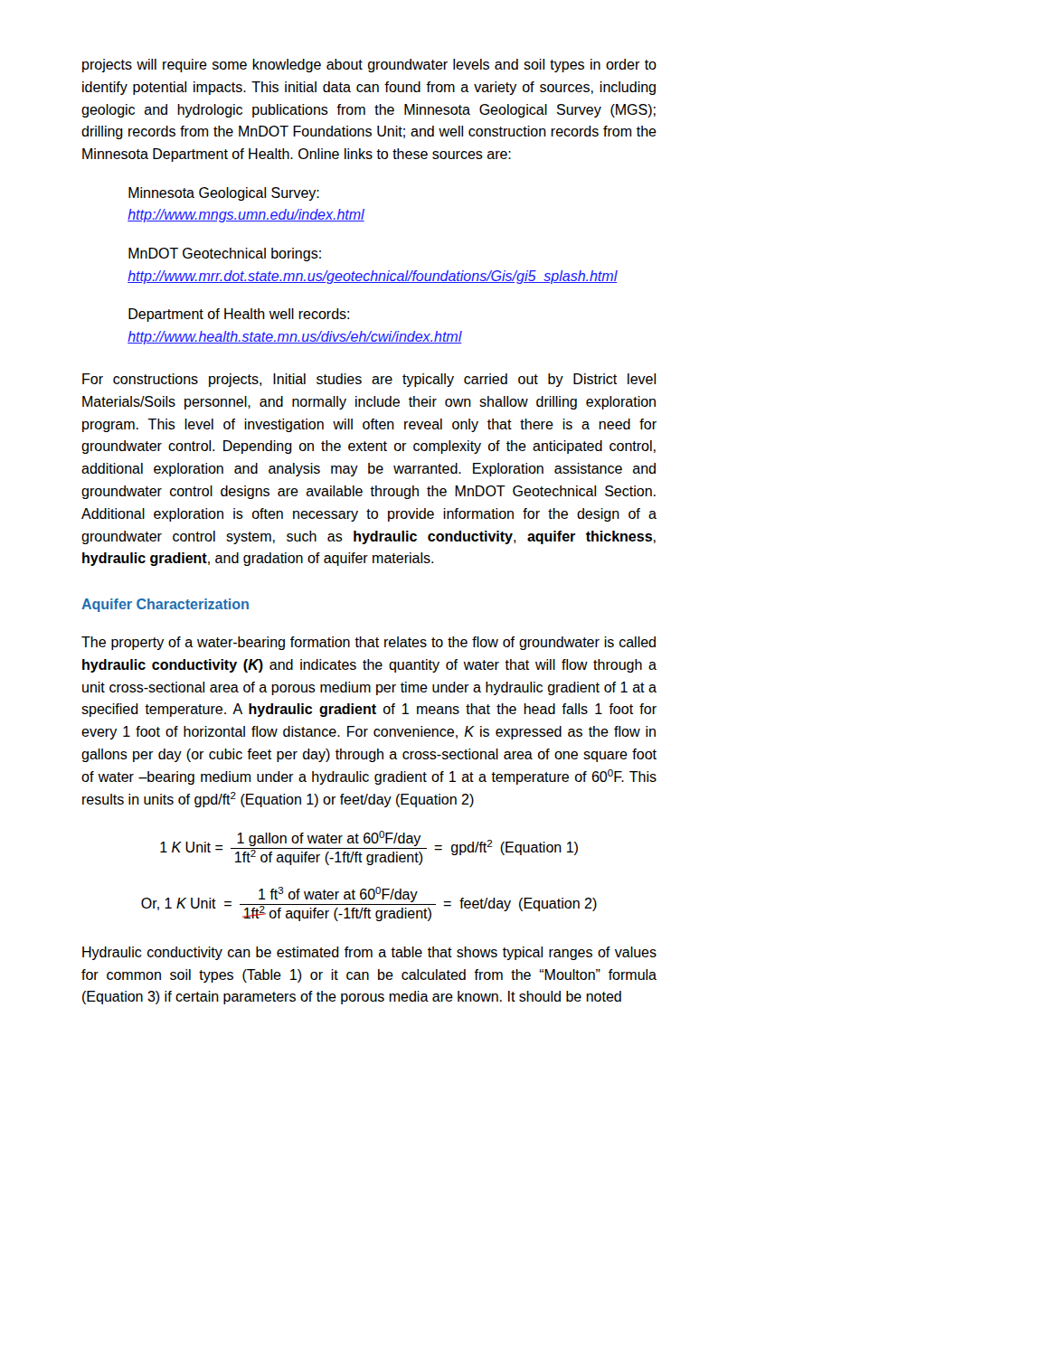projects will require some knowledge about groundwater levels and soil types in order to identify potential impacts. This initial data can found from a variety of sources, including geologic and hydrologic publications from the Minnesota Geological Survey (MGS); drilling records from the MnDOT Foundations Unit; and well construction records from the Minnesota Department of Health. Online links to these sources are:
Minnesota Geological Survey:
http://www.mngs.umn.edu/index.html
MnDOT Geotechnical borings:
http://www.mrr.dot.state.mn.us/geotechnical/foundations/Gis/gi5_splash.html
Department of Health well records:
http://www.health.state.mn.us/divs/eh/cwi/index.html
For constructions projects, Initial studies are typically carried out by District level Materials/Soils personnel, and normally include their own shallow drilling exploration program. This level of investigation will often reveal only that there is a need for groundwater control. Depending on the extent or complexity of the anticipated control, additional exploration and analysis may be warranted. Exploration assistance and groundwater control designs are available through the MnDOT Geotechnical Section. Additional exploration is often necessary to provide information for the design of a groundwater control system, such as hydraulic conductivity, aquifer thickness, hydraulic gradient, and gradation of aquifer materials.
Aquifer Characterization
The property of a water-bearing formation that relates to the flow of groundwater is called hydraulic conductivity (K) and indicates the quantity of water that will flow through a unit cross-sectional area of a porous medium per time under a hydraulic gradient of 1 at a specified temperature. A hydraulic gradient of 1 means that the head falls 1 foot for every 1 foot of horizontal flow distance. For convenience, K is expressed as the flow in gallons per day (or cubic feet per day) through a cross-sectional area of one square foot of water –bearing medium under a hydraulic gradient of 1 at a temperature of 600F. This results in units of gpd/ft2 (Equation 1) or feet/day (Equation 2)
| 1 K Unit = | 1 gallon of water at 60 0 F/day 1ft 2 of aquifer (-1ft/ft gradient) | = gpd/ft 2 | (Equation 1) |
| Or, 1 K Unit = | 1 ft 3 of water at 60 0 F/day 1ft 2 of aquifer (-1ft/ft gradient) | = feet/day | (Equation 2) |
Hydraulic conductivity can be estimated from a table that shows typical ranges of values for common soil types (Table 1) or it can be calculated from the “Moulton” formula (Equation 3) if certain parameters of the porous media are known. It should be noted